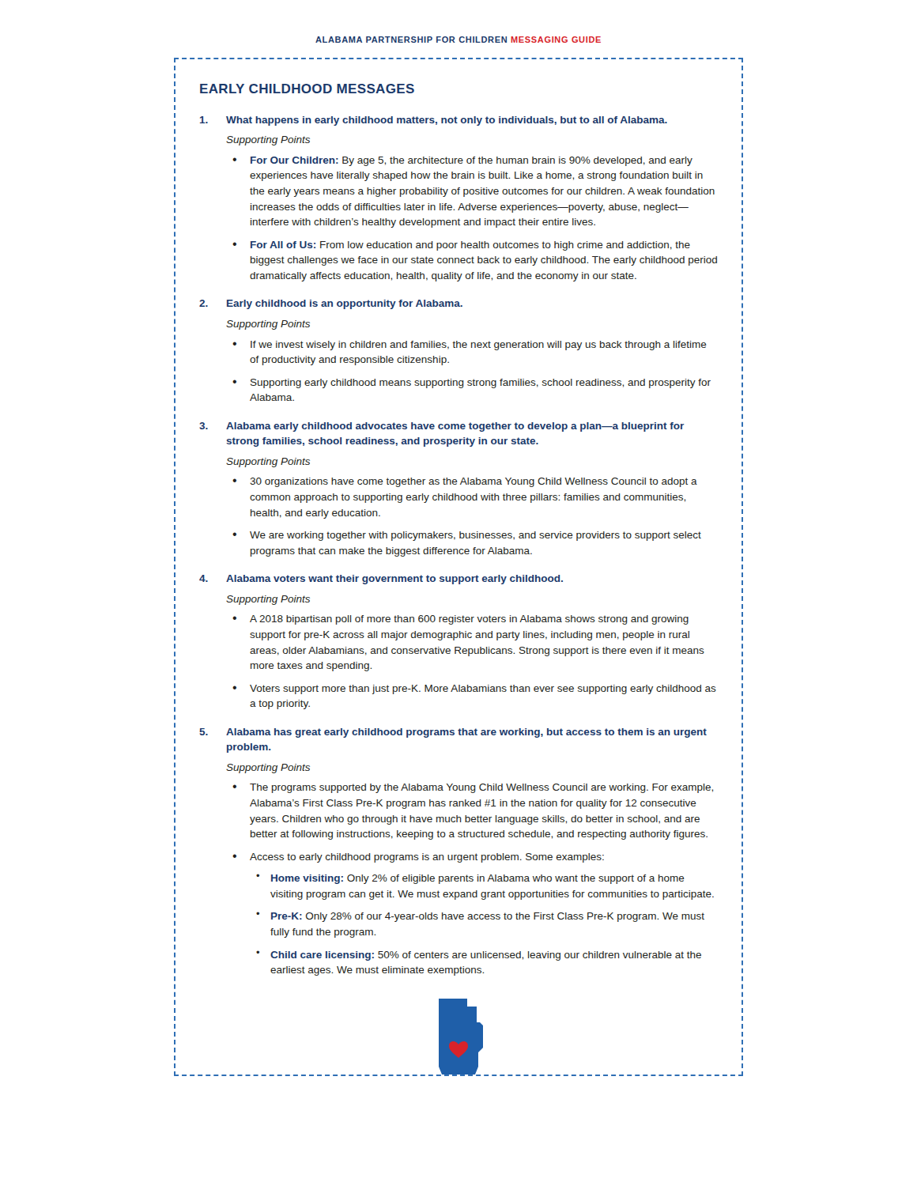Alabama Partnership for Children Messaging Guide
Early Childhood Messages
What happens in early childhood matters, not only to individuals, but to all of Alabama.
Supporting Points
For Our Children: By age 5, the architecture of the human brain is 90% developed, and early experiences have literally shaped how the brain is built. Like a home, a strong foundation built in the early years means a higher probability of positive outcomes for our children. A weak foundation increases the odds of difficulties later in life. Adverse experiences—poverty, abuse, neglect—interfere with children’s healthy development and impact their entire lives.
For All of Us: From low education and poor health outcomes to high crime and addiction, the biggest challenges we face in our state connect back to early childhood. The early childhood period dramatically affects education, health, quality of life, and the economy in our state.
Early childhood is an opportunity for Alabama.
Supporting Points
If we invest wisely in children and families, the next generation will pay us back through a lifetime of productivity and responsible citizenship.
Supporting early childhood means supporting strong families, school readiness, and prosperity for Alabama.
Alabama early childhood advocates have come together to develop a plan—a blueprint for strong families, school readiness, and prosperity in our state.
Supporting Points
30 organizations have come together as the Alabama Young Child Wellness Council to adopt a common approach to supporting early childhood with three pillars: families and communities, health, and early education.
We are working together with policymakers, businesses, and service providers to support select programs that can make the biggest difference for Alabama.
Alabama voters want their government to support early childhood.
Supporting Points
A 2018 bipartisan poll of more than 600 register voters in Alabama shows strong and growing support for pre-K across all major demographic and party lines, including men, people in rural areas, older Alabamians, and conservative Republicans. Strong support is there even if it means more taxes and spending.
Voters support more than just pre-K. More Alabamians than ever see supporting early childhood as a top priority.
Alabama has great early childhood programs that are working, but access to them is an urgent problem.
Supporting Points
The programs supported by the Alabama Young Child Wellness Council are working. For example, Alabama’s First Class Pre-K program has ranked #1 in the nation for quality for 12 consecutive years. Children who go through it have much better language skills, do better in school, and are better at following instructions, keeping to a structured schedule, and respecting authority figures.
Access to early childhood programs is an urgent problem. Some examples:
Home visiting: Only 2% of eligible parents in Alabama who want the support of a home visiting program can get it. We must expand grant opportunities for communities to participate.
Pre-K: Only 28% of our 4-year-olds have access to the First Class Pre-K program. We must fully fund the program.
Child care licensing: 50% of centers are unlicensed, leaving our children vulnerable at the earliest ages. We must eliminate exemptions.